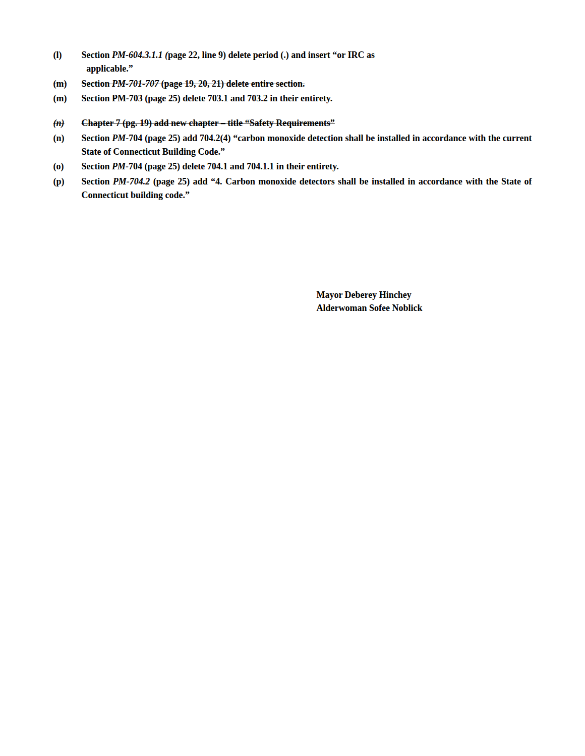(l) Section PM-604.3.1.1 (page 22, line 9) delete period (.) and insert “or IRC as applicable.”
(m) Section PM-701-707 (page 19, 20, 21) delete entire section.
(m) Section PM-703 (page 25) delete 703.1 and 703.2 in their entirety.
(n) Chapter 7 (pg. 19) add new chapter – title “Safety Requirements”
(n) Section PM-704 (page 25) add 704.2(4) “carbon monoxide detection shall be installed in accordance with the current State of Connecticut Building Code.”
(o) Section PM-704 (page 25) delete 704.1 and 704.1.1 in their entirety.
(p) Section PM-704.2 (page 25) add “4. Carbon monoxide detectors shall be installed in accordance with the State of Connecticut building code.”
Mayor Deberey Hinchey
Alderwoman Sofee Noblick